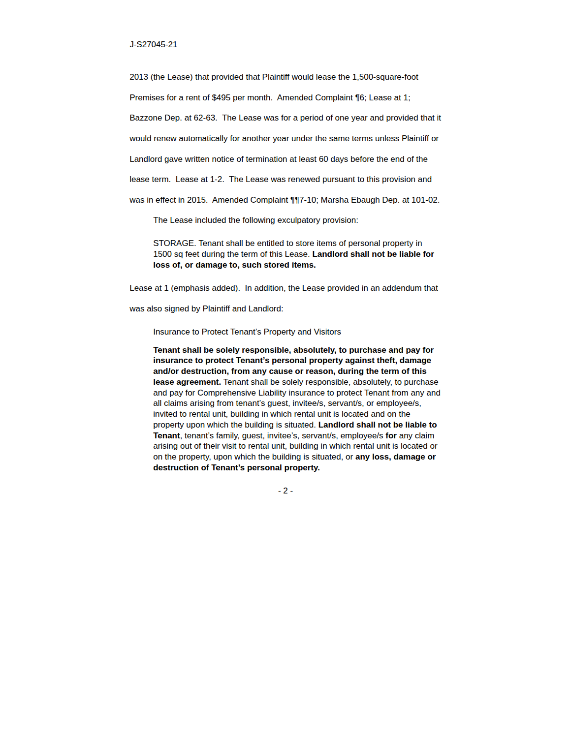J-S27045-21
2013 (the Lease) that provided that Plaintiff would lease the 1,500-square-foot Premises for a rent of $495 per month. Amended Complaint ¶6; Lease at 1; Bazzone Dep. at 62-63. The Lease was for a period of one year and provided that it would renew automatically for another year under the same terms unless Plaintiff or Landlord gave written notice of termination at least 60 days before the end of the lease term. Lease at 1-2. The Lease was renewed pursuant to this provision and was in effect in 2015. Amended Complaint ¶¶7-10; Marsha Ebaugh Dep. at 101-02.
The Lease included the following exculpatory provision:
STORAGE. Tenant shall be entitled to store items of personal property in 1500 sq feet during the term of this Lease. Landlord shall not be liable for loss of, or damage to, such stored items.
Lease at 1 (emphasis added). In addition, the Lease provided in an addendum that was also signed by Plaintiff and Landlord:
Insurance to Protect Tenant’s Property and Visitors
Tenant shall be solely responsible, absolutely, to purchase and pay for insurance to protect Tenant’s personal property against theft, damage and/or destruction, from any cause or reason, during the term of this lease agreement. Tenant shall be solely responsible, absolutely, to purchase and pay for Comprehensive Liability insurance to protect Tenant from any and all claims arising from tenant’s guest, invitee/s, servant/s, or employee/s, invited to rental unit, building in which rental unit is located and on the property upon which the building is situated. Landlord shall not be liable to Tenant, tenant’s family, guest, invitee’s, servant/s, employee/s for any claim arising out of their visit to rental unit, building in which rental unit is located or on the property, upon which the building is situated, or any loss, damage or destruction of Tenant’s personal property.
- 2 -